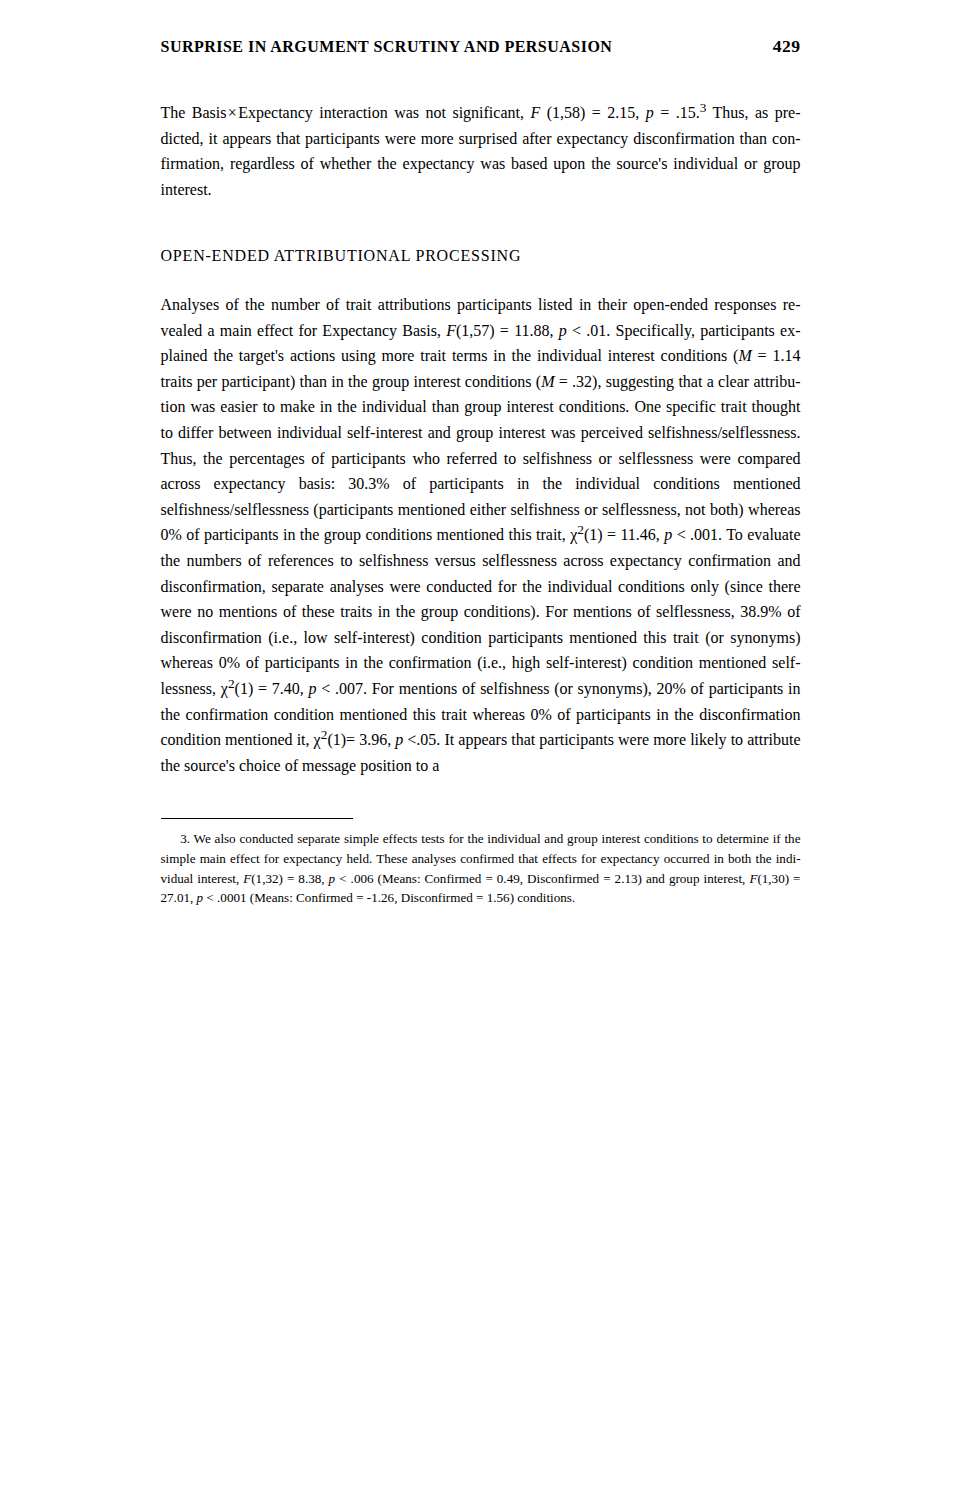Surprise in Argument Scrutiny and Persuasion 429
The Basis × Expectancy interaction was not significant, F (1,58) = 2.15, p = .15.3 Thus, as predicted, it appears that participants were more surprised after expectancy disconfirmation than confirmation, regardless of whether the expectancy was based upon the source's individual or group interest.
Open-Ended Attributional Processing
Analyses of the number of trait attributions participants listed in their open-ended responses revealed a main effect for Expectancy Basis, F(1,57) = 11.88, p < .01. Specifically, participants explained the target's actions using more trait terms in the individual interest conditions (M = 1.14 traits per participant) than in the group interest conditions (M = .32), suggesting that a clear attribution was easier to make in the individual than group interest conditions. One specific trait thought to differ between individual self-interest and group interest was perceived selfishness/selflessness. Thus, the percentages of participants who referred to selfishness or selflessness were compared across expectancy basis: 30.3% of participants in the individual conditions mentioned selfishness/selflessness (participants mentioned either selfishness or selflessness, not both) whereas 0% of participants in the group conditions mentioned this trait, χ2(1) = 11.46, p < .001. To evaluate the numbers of references to selfishness versus selflessness across expectancy confirmation and disconfirmation, separate analyses were conducted for the individual conditions only (since there were no mentions of these traits in the group conditions). For mentions of selflessness, 38.9% of disconfirmation (i.e., low self-interest) condition participants mentioned this trait (or synonyms) whereas 0% of participants in the confirmation (i.e., high self-interest) condition mentioned selflessness, χ2(1) = 7.40, p < .007. For mentions of selfishness (or synonyms), 20% of participants in the confirmation condition mentioned this trait whereas 0% of participants in the disconfirmation condition mentioned it, χ2(1)= 3.96, p <.05. It appears that participants were more likely to attribute the source's choice of message position to a
3. We also conducted separate simple effects tests for the individual and group interest conditions to determine if the simple main effect for expectancy held. These analyses confirmed that effects for expectancy occurred in both the individual interest, F(1,32) = 8.38, p < .006 (Means: Confirmed = 0.49, Disconfirmed = 2.13) and group interest, F(1,30) = 27.01, p < .0001 (Means: Confirmed = -1.26, Disconfirmed = 1.56) conditions.